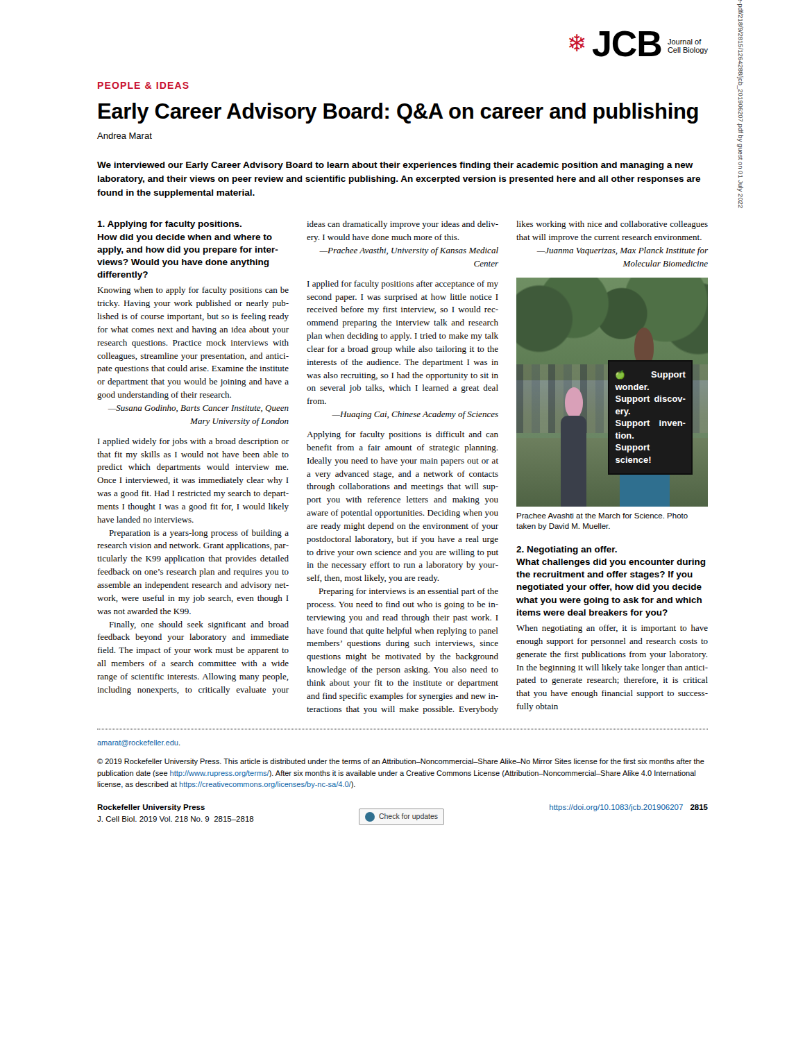Downloaded from http://rup.silverchair.com/jcb/article-pdf/218/9/2815/1264288/jcb_201906207.pdf by guest on 01 July 2022
❄ JCB Journal of
Cell Biology
PEOPLE & IDEAS
Early Career Advisory Board: Q&A on career and publishing
Andrea Marat
We interviewed our Early Career Advisory Board to learn about their experiences finding their academic position and managing a new laboratory, and their views on peer review and scientific publishing. An excerpted version is presented here and all other responses are found in the supplemental material.
1. Applying for faculty positions.
How did you decide when and where to apply, and how did you prepare for interviews? Would you have done anything differently?
Knowing when to apply for faculty positions can be tricky. Having your work published or nearly published is of course important, but so is feeling ready for what comes next and having an idea about your research questions. Practice mock interviews with colleagues, streamline your presentation, and anticipate questions that could arise. Examine the institute or department that you would be joining and have a good understanding of their research.
—Susana Godinho, Barts Cancer Institute, Queen Mary University of London
I applied widely for jobs with a broad description or that fit my skills as I would not have been able to predict which departments would interview me. Once I interviewed, it was immediately clear why I was a good fit. Had I restricted my search to departments I thought I was a good fit for, I would likely have landed no interviews.
Preparation is a years-long process of building a research vision and network. Grant applications, particularly the K99 application that provides detailed feedback on one’s research plan and requires you to assemble an independent research and advisory network, were useful in my job search, even though I was not awarded the K99.
Finally, one should seek significant and broad feedback beyond your laboratory and immediate field. The impact of your work must be apparent to all members of a search committee with a wide range of scientific interests. Allowing many people, including nonexperts, to critically evaluate your ideas can dramatically improve your ideas and delivery. I would have done much more of this.
—Prachee Avasthi, University of Kansas Medical Center
I applied for faculty positions after acceptance of my second paper. I was surprised at how little notice I received before my first interview, so I would recommend preparing the interview talk and research plan when deciding to apply. I tried to make my talk clear for a broad group while also tailoring it to the interests of the audience. The department I was in was also recruiting, so I had the opportunity to sit in on several job talks, which I learned a great deal from.
—Huaqing Cai, Chinese Academy of Sciences
Applying for faculty positions is difficult and can benefit from a fair amount of strategic planning. Ideally you need to have your main papers out or at a very advanced stage, and a network of contacts through collaborations and meetings that will support you with reference letters and making you aware of potential opportunities. Deciding when you are ready might depend on the environment of your postdoctoral laboratory, but if you have a real urge to drive your own science and you are willing to put in the necessary effort to run a laboratory by yourself, then, most likely, you are ready.
Preparing for interviews is an essential part of the process. You need to find out who is going to be interviewing you and read through their past work. I have found that quite helpful when replying to panel members’ questions during such interviews, since questions might be motivated by the background knowledge of the person asking. You also need to think about your fit to the institute or department and find specific examples for synergies and new interactions that you will make possible. Everybody likes working with nice and collaborative colleagues that will improve the current research environment.
—Juanma Vaquerizas, Max Planck Institute for Molecular Biomedicine
🍏 Support wonder.
Support discovery.
Support invention.
Support science!
Prachee Avashti at the March for Science. Photo taken by David M. Mueller.
2. Negotiating an offer.
What challenges did you encounter during the recruitment and offer stages? If you negotiated your offer, how did you decide what you were going to ask for and which items were deal breakers for you?
When negotiating an offer, it is important to have enough support for personnel and research costs to generate the first publications from your laboratory. In the beginning it will likely take longer than anticipated to generate research; therefore, it is critical that you have enough financial support to successfully obtain
amarat@rockefeller.edu.
© 2019 Rockefeller University Press. This article is distributed under the terms of an Attribution–Noncommercial–Share Alike–No Mirror Sites license for the first six months after the publication date (see http://www.rupress.org/terms/). After six months it is available under a Creative Commons License (Attribution–Noncommercial–Share Alike 4.0 International license, as described at https://creativecommons.org/licenses/by-nc-sa/4.0/).
Rockefeller University Press
J. Cell Biol. 2019 Vol. 218 No. 9 2815–2818
Check for updates
https://doi.org/10.1083/jcb.2019062072815